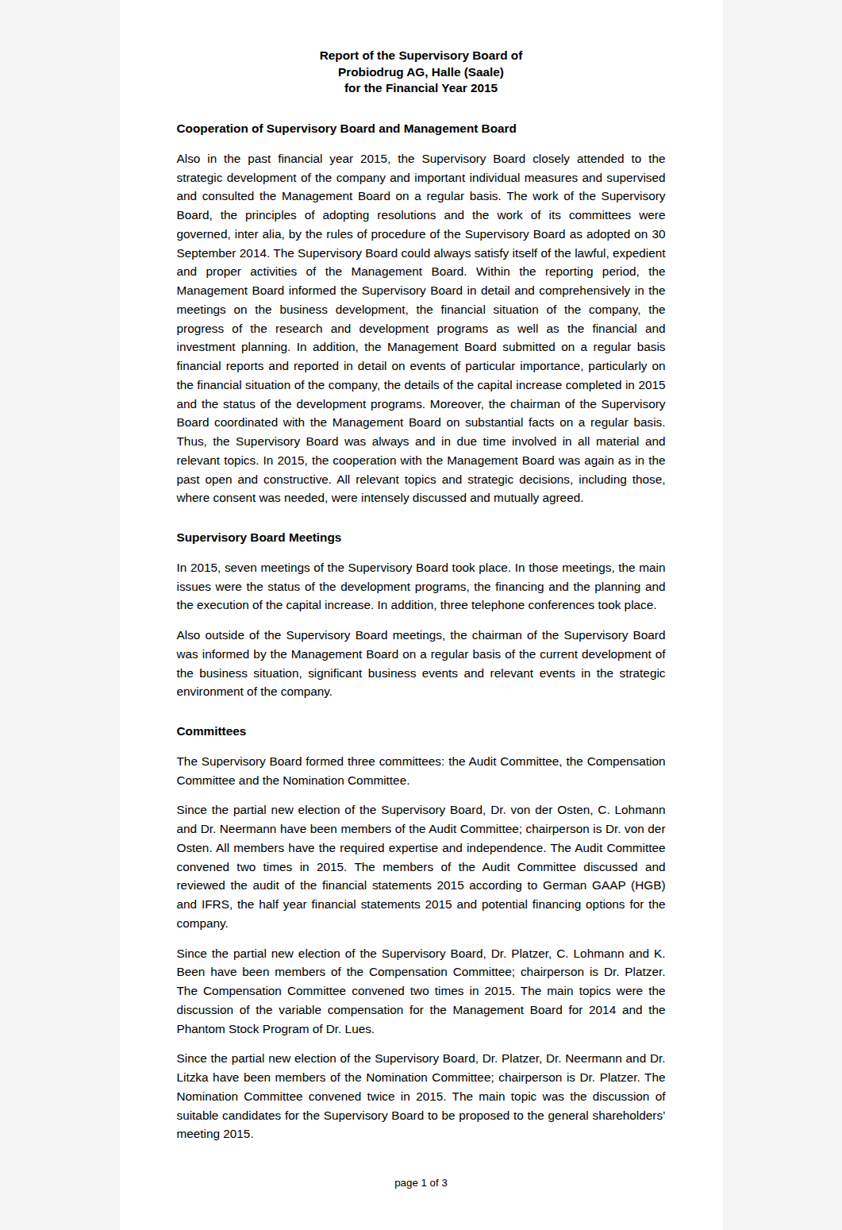Report of the Supervisory Board of Probiodrug AG, Halle (Saale) for the Financial Year 2015
Cooperation of Supervisory Board and Management Board
Also in the past financial year 2015, the Supervisory Board closely attended to the strategic development of the company and important individual measures and supervised and consulted the Management Board on a regular basis. The work of the Supervisory Board, the principles of adopting resolutions and the work of its committees were governed, inter alia, by the rules of procedure of the Supervisory Board as adopted on 30 September 2014. The Supervisory Board could always satisfy itself of the lawful, expedient and proper activities of the Management Board. Within the reporting period, the Management Board informed the Supervisory Board in detail and comprehensively in the meetings on the business development, the financial situation of the company, the progress of the research and development programs as well as the financial and investment planning. In addition, the Management Board submitted on a regular basis financial reports and reported in detail on events of particular importance, particularly on the financial situation of the company, the details of the capital increase completed in 2015 and the status of the development programs. Moreover, the chairman of the Supervisory Board coordinated with the Management Board on substantial facts on a regular basis. Thus, the Supervisory Board was always and in due time involved in all material and relevant topics. In 2015, the cooperation with the Management Board was again as in the past open and constructive. All relevant topics and strategic decisions, including those, where consent was needed, were intensely discussed and mutually agreed.
Supervisory Board Meetings
In 2015, seven meetings of the Supervisory Board took place. In those meetings, the main issues were the status of the development programs, the financing and the planning and the execution of the capital increase. In addition, three telephone conferences took place.
Also outside of the Supervisory Board meetings, the chairman of the Supervisory Board was informed by the Management Board on a regular basis of the current development of the business situation, significant business events and relevant events in the strategic environment of the company.
Committees
The Supervisory Board formed three committees: the Audit Committee, the Compensation Committee and the Nomination Committee.
Since the partial new election of the Supervisory Board, Dr. von der Osten, C. Lohmann and Dr. Neermann have been members of the Audit Committee; chairperson is Dr. von der Osten. All members have the required expertise and independence. The Audit Committee convened two times in 2015. The members of the Audit Committee discussed and reviewed the audit of the financial statements 2015 according to German GAAP (HGB) and IFRS, the half year financial statements 2015 and potential financing options for the company.
Since the partial new election of the Supervisory Board, Dr. Platzer, C. Lohmann and K. Been have been members of the Compensation Committee; chairperson is Dr. Platzer. The Compensation Committee convened two times in 2015. The main topics were the discussion of the variable compensation for the Management Board for 2014 and the Phantom Stock Program of Dr. Lues.
Since the partial new election of the Supervisory Board, Dr. Platzer, Dr. Neermann and Dr. Litzka have been members of the Nomination Committee; chairperson is Dr. Platzer. The Nomination Committee convened twice in 2015. The main topic was the discussion of suitable candidates for the Supervisory Board to be proposed to the general shareholders’ meeting 2015.
page 1 of 3